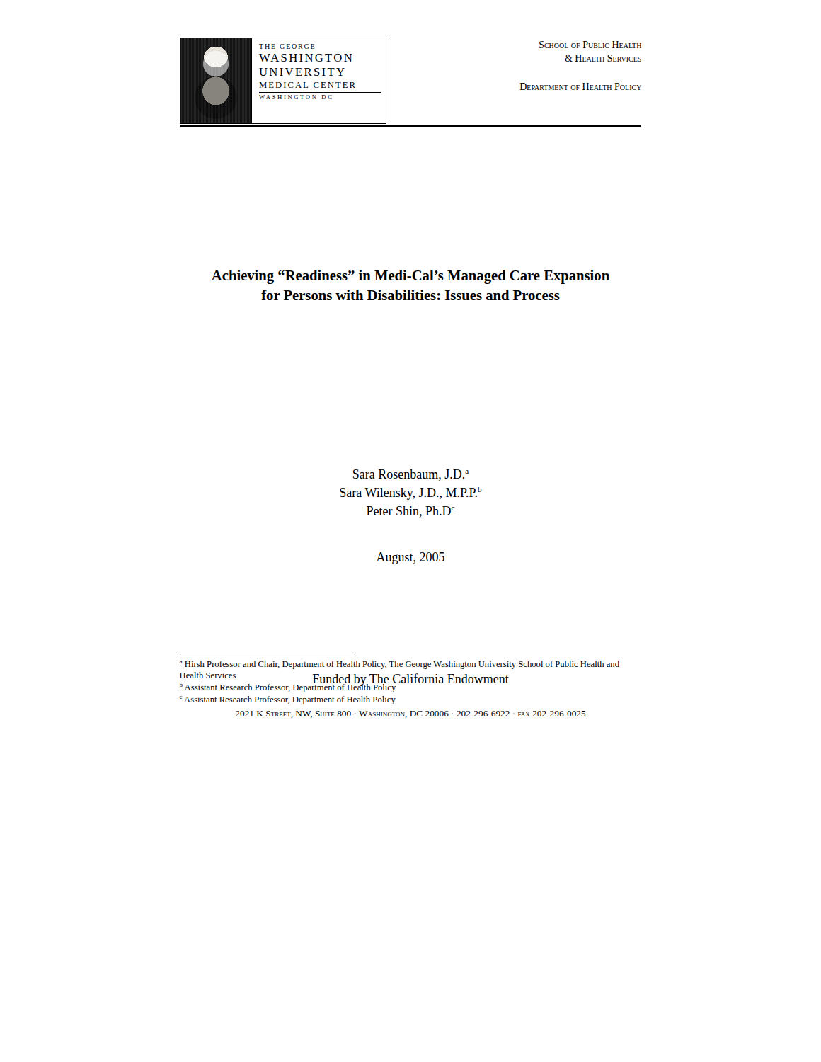THE GEORGE WASHINGTON UNIVERSITY MEDICAL CENTER
WASHINGTON DC
School of Public Health
& Health Services
Department of Health Policy
Achieving “Readiness” in Medi-Cal’s Managed Care Expansion
for Persons with Disabilities: Issues and Process
Sara Rosenbaum, J.D.a
Sara Wilensky, J.D., M.P.P.b
Peter Shin, Ph.Dc
August, 2005
Funded by The California Endowment
a Hirsh Professor and Chair, Department of Health Policy, The George Washington University School of Public Health and Health Services
b Assistant Research Professor, Department of Health Policy
c Assistant Research Professor, Department of Health Policy
2021 K Street, NW, Suite 800 · Washington, DC 20006 · 202-296-6922 · fax 202-296-0025